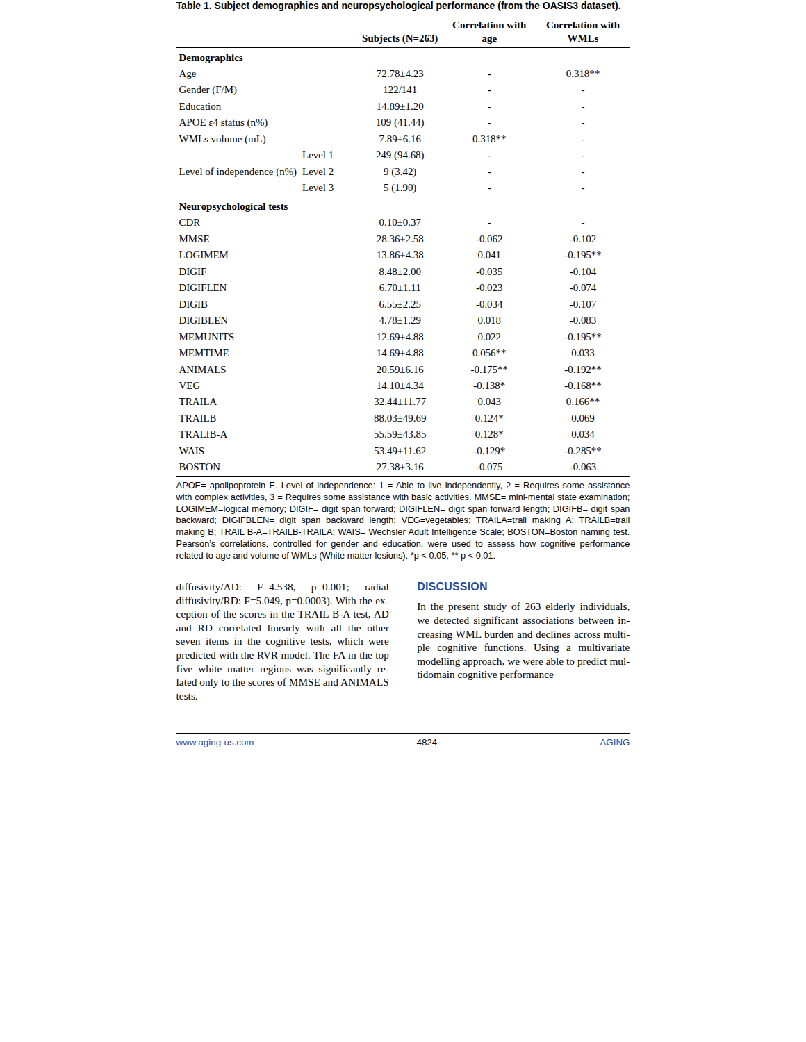Table 1. Subject demographics and neuropsychological performance (from the OASIS3 dataset).
| | Subjects (N=263) | Correlation with age | Correlation with WMLs |
| --- | --- | --- | --- |
| Demographics |
| Age | 72.78±4.23 | - | 0.318** |
| Gender (F/M) | 122/141 | - | - |
| Education | 14.89±1.20 | - | - |
| APOE ε4 status (n%) | 109 (41.44) | - | - |
| WMLs volume (mL) | 7.89±6.16 | 0.318** | - |
| | Level 1 | 249 (94.68) | - | - |
| Level of independence (n%) | Level 2 | 9 (3.42) | - | - |
| | Level 3 | 5 (1.90) | - | - |
| Neuropsychological tests |
| CDR | 0.10±0.37 | - | - |
| MMSE | 28.36±2.58 | -0.062 | -0.102 |
| LOGIMEM | 13.86±4.38 | 0.041 | -0.195** |
| DIGIF | 8.48±2.00 | -0.035 | -0.104 |
| DIGIFLEN | 6.70±1.11 | -0.023 | -0.074 |
| DIGIB | 6.55±2.25 | -0.034 | -0.107 |
| DIGIBLEN | 4.78±1.29 | 0.018 | -0.083 |
| MEMUNITS | 12.69±4.88 | 0.022 | -0.195** |
| MEMTIME | 14.69±4.88 | 0.056** | 0.033 |
| ANIMALS | 20.59±6.16 | -0.175** | -0.192** |
| VEG | 14.10±4.34 | -0.138* | -0.168** |
| TRAILA | 32.44±11.77 | 0.043 | 0.166** |
| TRAILB | 88.03±49.69 | 0.124* | 0.069 |
| TRALIB-A | 55.59±43.85 | 0.128* | 0.034 |
| WAIS | 53.49±11.62 | -0.129* | -0.285** |
| BOSTON | 27.38±3.16 | -0.075 | -0.063 |
APOE= apolipoprotein E. Level of independence: 1 = Able to live independently, 2 = Requires some assistance with complex activities, 3 = Requires some assistance with basic activities. MMSE= mini-mental state examination; LOGIMEM=logical memory; DIGIF= digit span forward; DIGIFLEN= digit span forward length; DIGIFB= digit span backward; DIGIFBLEN= digit span backward length; VEG=vegetables; TRAILA=trail making A; TRAILB=trail making B; TRAIL B-A=TRAILB-TRAILA; WAIS= Wechsler Adult Intelligence Scale; BOSTON=Boston naming test. Pearson’s correlations, controlled for gender and education, were used to assess how cognitive performance related to age and volume of WMLs (White matter lesions). *p < 0.05, ** p < 0.01.
diffusivity/AD: F=4.538, p=0.001; radial diffusivity/RD: F=5.049, p=0.0003). With the exception of the scores in the TRAIL B-A test, AD and RD correlated linearly with all the other seven items in the cognitive tests, which were predicted with the RVR model. The FA in the top five white matter regions was significantly related only to the scores of MMSE and ANIMALS tests.
DISCUSSION
In the present study of 263 elderly individuals, we detected significant associations between increasing WML burden and declines across multiple cognitive functions. Using a multivariate modelling approach, we were able to predict multidomain cognitive performance
www.aging-us.com 4824 AGING